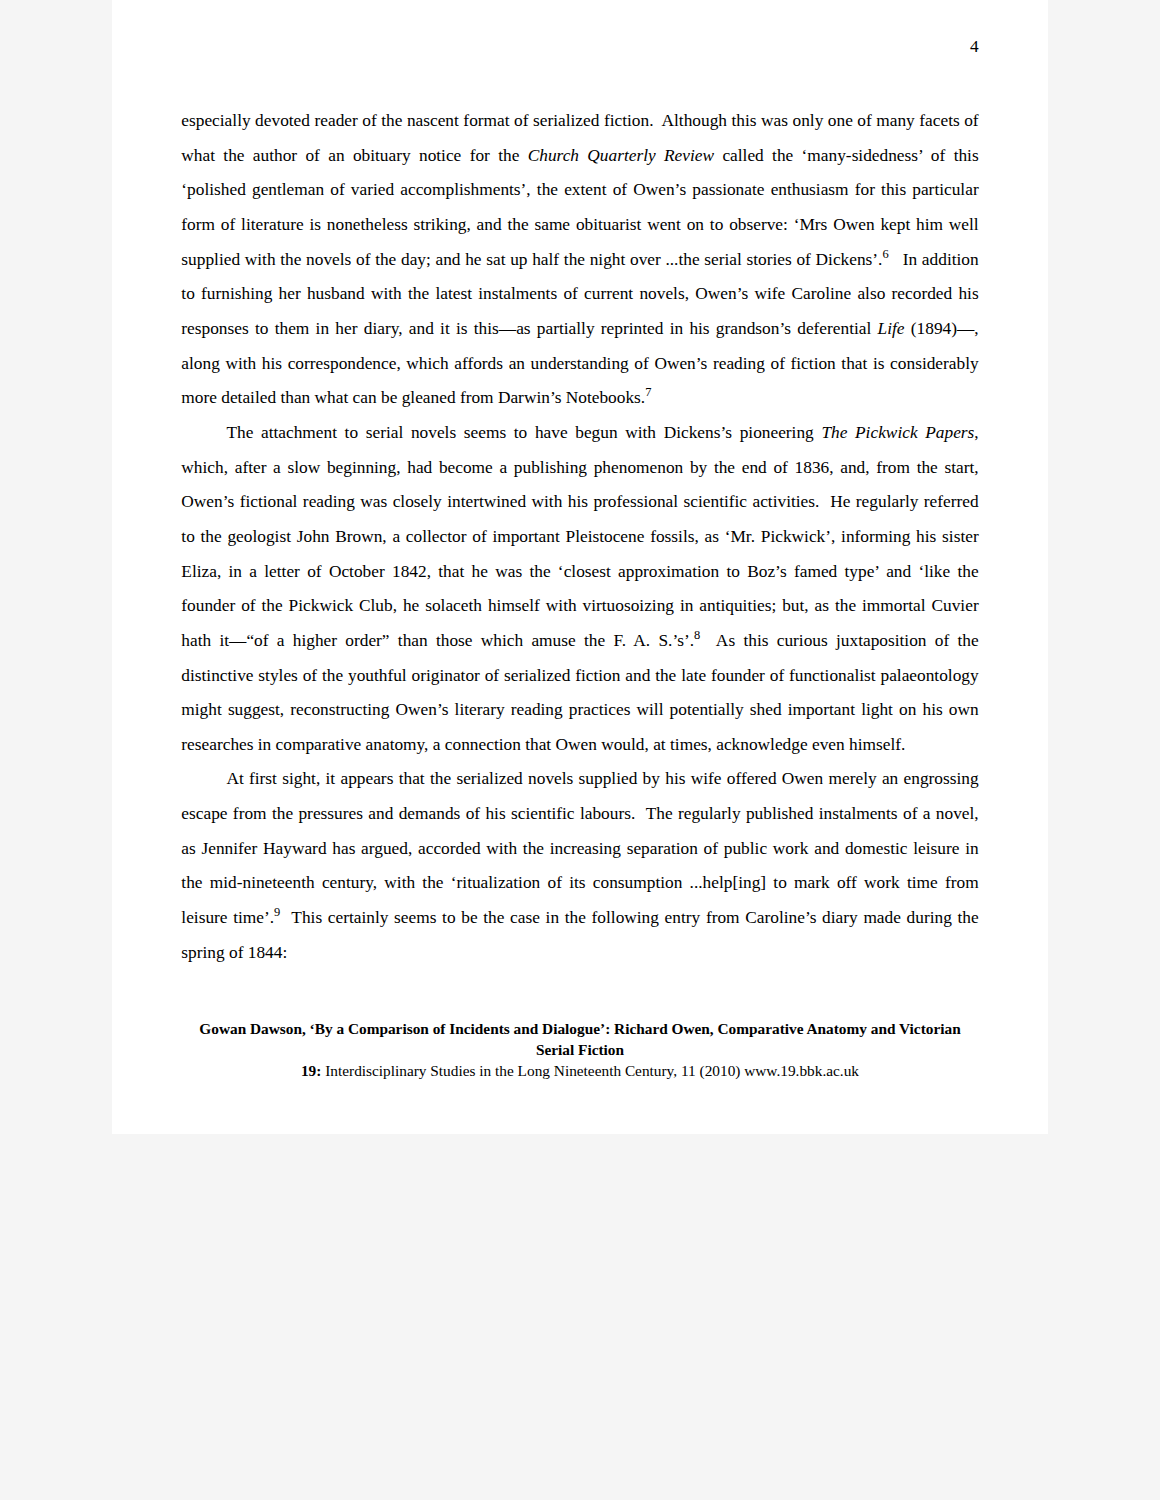4
especially devoted reader of the nascent format of serialized fiction. Although this was only one of many facets of what the author of an obituary notice for the Church Quarterly Review called the ‘many-sidedness’ of this ‘polished gentleman of varied accomplishments’, the extent of Owen’s passionate enthusiasm for this particular form of literature is nonetheless striking, and the same obituarist went on to observe: ‘Mrs Owen kept him well supplied with the novels of the day; and he sat up half the night over ...the serial stories of Dickens’.6 In addition to furnishing her husband with the latest instalments of current novels, Owen’s wife Caroline also recorded his responses to them in her diary, and it is this—as partially reprinted in his grandson’s deferential Life (1894)—, along with his correspondence, which affords an understanding of Owen’s reading of fiction that is considerably more detailed than what can be gleaned from Darwin’s Notebooks.7
The attachment to serial novels seems to have begun with Dickens’s pioneering The Pickwick Papers, which, after a slow beginning, had become a publishing phenomenon by the end of 1836, and, from the start, Owen’s fictional reading was closely intertwined with his professional scientific activities. He regularly referred to the geologist John Brown, a collector of important Pleistocene fossils, as ‘Mr. Pickwick’, informing his sister Eliza, in a letter of October 1842, that he was the ‘closest approximation to Boz’s famed type’ and ‘like the founder of the Pickwick Club, he solaceth himself with virtuosoizing in antiquities; but, as the immortal Cuvier hath it—“of a higher order” than those which amuse the F. A. S.’s’.8 As this curious juxtaposition of the distinctive styles of the youthful originator of serialized fiction and the late founder of functionalist palaeontology might suggest, reconstructing Owen’s literary reading practices will potentially shed important light on his own researches in comparative anatomy, a connection that Owen would, at times, acknowledge even himself.
At first sight, it appears that the serialized novels supplied by his wife offered Owen merely an engrossing escape from the pressures and demands of his scientific labours. The regularly published instalments of a novel, as Jennifer Hayward has argued, accorded with the increasing separation of public work and domestic leisure in the mid-nineteenth century, with the ‘ritualization of its consumption ...help[ing] to mark off work time from leisure time’.9 This certainly seems to be the case in the following entry from Caroline’s diary made during the spring of 1844:
Gowan Dawson, ‘By a Comparison of Incidents and Dialogue’: Richard Owen, Comparative Anatomy and Victorian Serial Fiction
19: Interdisciplinary Studies in the Long Nineteenth Century, 11 (2010) www.19.bbk.ac.uk